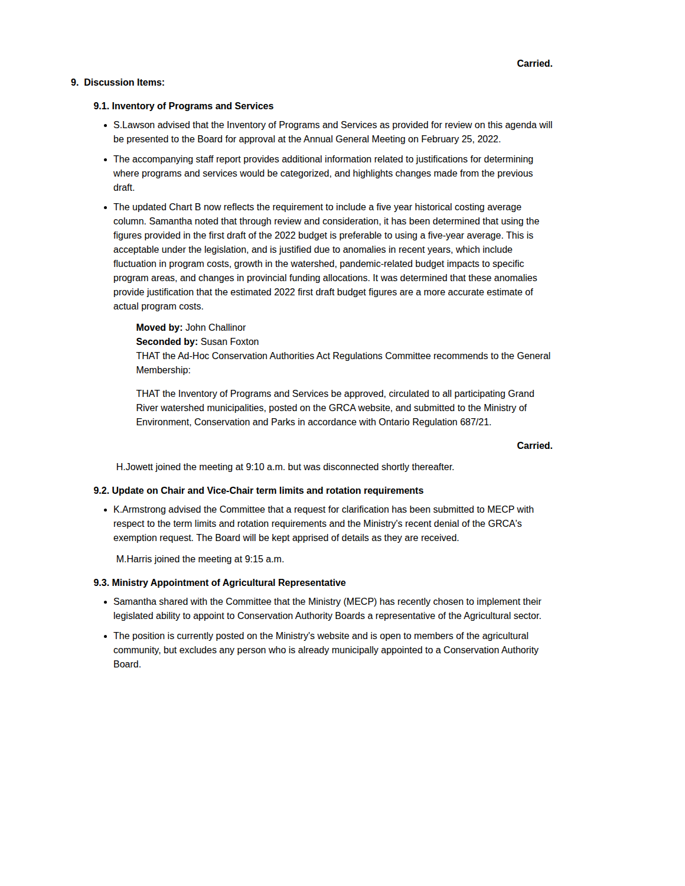Carried.
9. Discussion Items:
9.1. Inventory of Programs and Services
S.Lawson advised that the Inventory of Programs and Services as provided for review on this agenda will be presented to the Board for approval at the Annual General Meeting on February 25, 2022.
The accompanying staff report provides additional information related to justifications for determining where programs and services would be categorized, and highlights changes made from the previous draft.
The updated Chart B now reflects the requirement to include a five year historical costing average column. Samantha noted that through review and consideration, it has been determined that using the figures provided in the first draft of the 2022 budget is preferable to using a five-year average. This is acceptable under the legislation, and is justified due to anomalies in recent years, which include fluctuation in program costs, growth in the watershed, pandemic-related budget impacts to specific program areas, and changes in provincial funding allocations. It was determined that these anomalies provide justification that the estimated 2022 first draft budget figures are a more accurate estimate of actual program costs.
Moved by: John Challinor
Seconded by: Susan Foxton
THAT the Ad-Hoc Conservation Authorities Act Regulations Committee recommends to the General Membership:
THAT the Inventory of Programs and Services be approved, circulated to all participating Grand River watershed municipalities, posted on the GRCA website, and submitted to the Ministry of Environment, Conservation and Parks in accordance with Ontario Regulation 687/21.
Carried.
H.Jowett joined the meeting at 9:10 a.m. but was disconnected shortly thereafter.
9.2. Update on Chair and Vice-Chair term limits and rotation requirements
K.Armstrong advised the Committee that a request for clarification has been submitted to MECP with respect to the term limits and rotation requirements and the Ministry's recent denial of the GRCA's exemption request. The Board will be kept apprised of details as they are received.
M.Harris joined the meeting at 9:15 a.m.
9.3. Ministry Appointment of Agricultural Representative
Samantha shared with the Committee that the Ministry (MECP) has recently chosen to implement their legislated ability to appoint to Conservation Authority Boards a representative of the Agricultural sector.
The position is currently posted on the Ministry's website and is open to members of the agricultural community, but excludes any person who is already municipally appointed to a Conservation Authority Board.